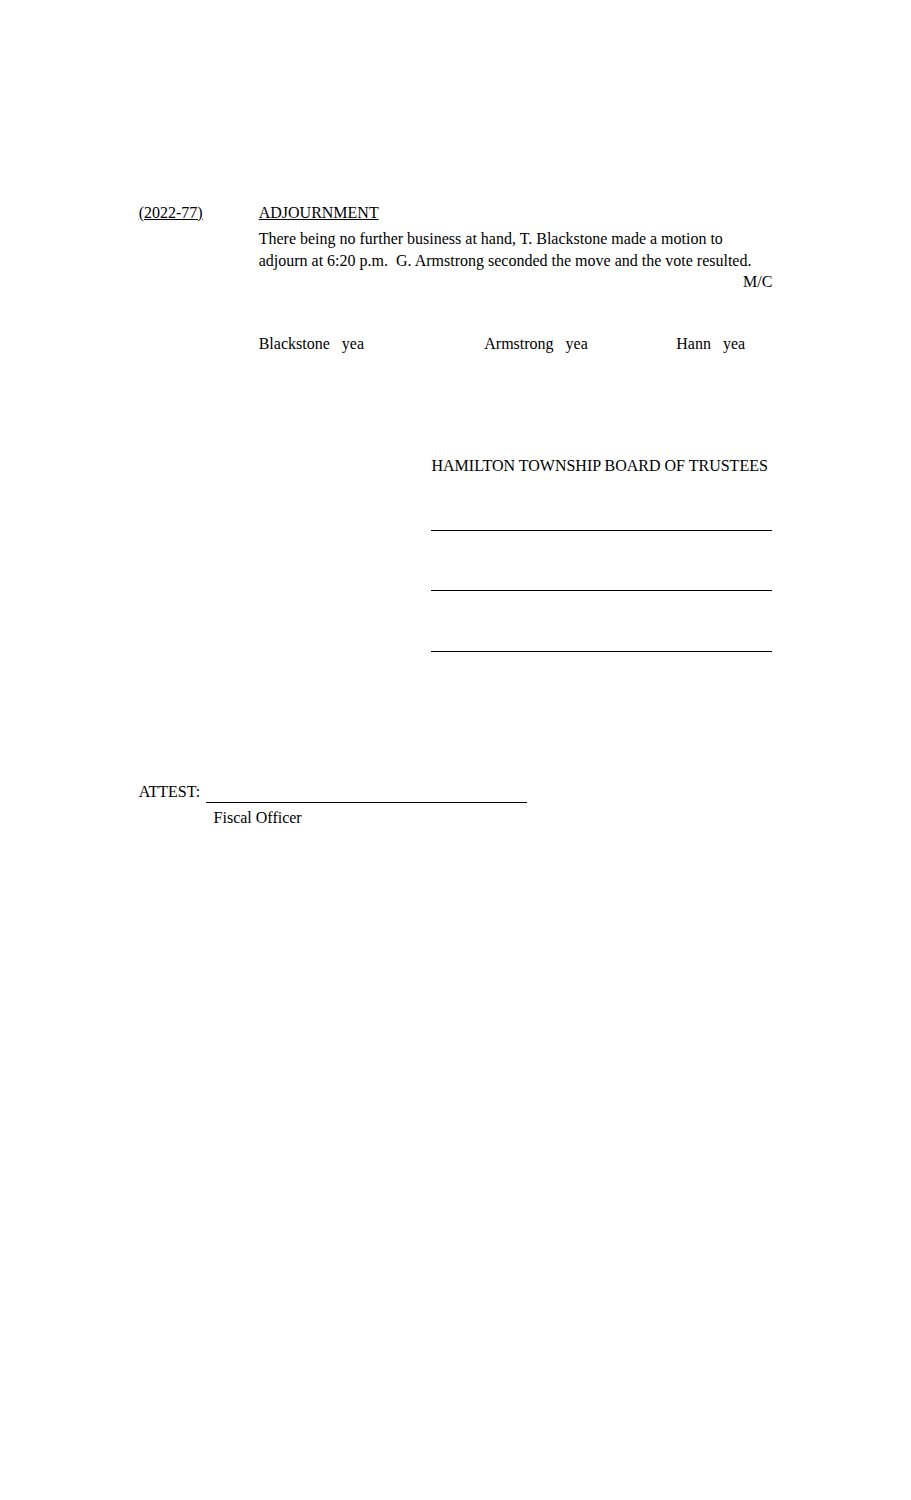(2022-77)
ADJOURNMENT
There being no further business at hand, T. Blackstone made a motion to adjourn at 6:20 p.m. G. Armstrong seconded the move and the vote resulted. M/C
Blackstone yea
Armstrong yea
Hann yea
HAMILTON TOWNSHIP BOARD OF TRUSTEES
ATTEST:
Fiscal Officer